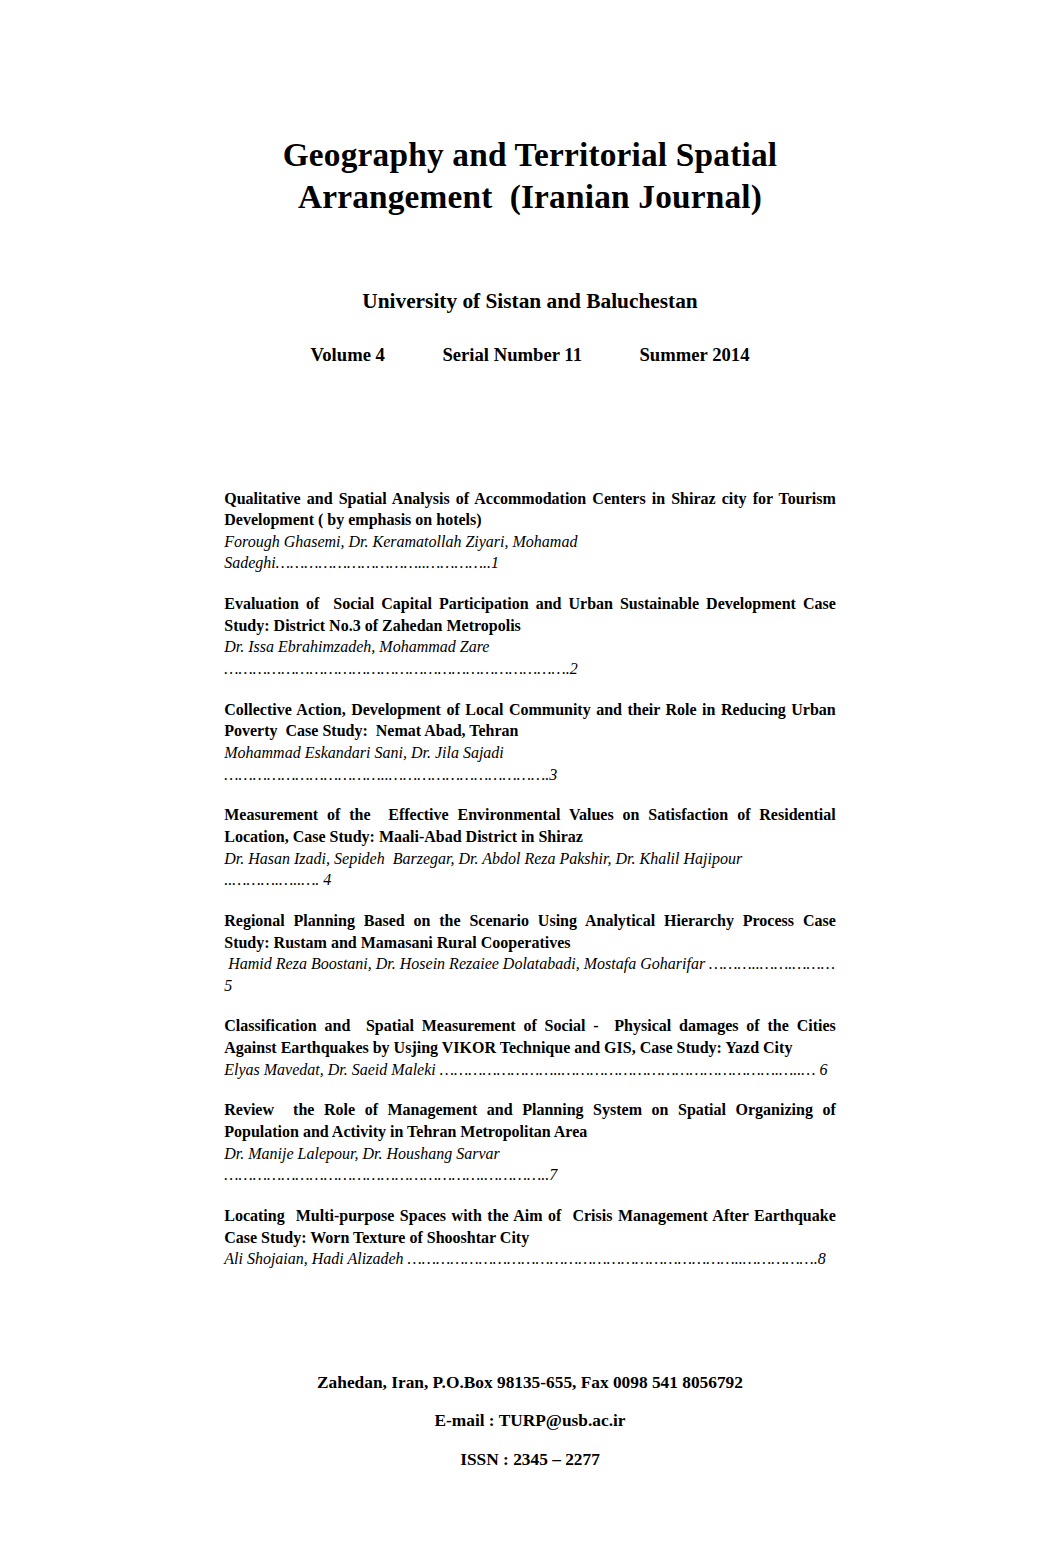Geography and Territorial Spatial Arrangement (Iranian Journal)
University of Sistan and Baluchestan
Volume 4 Serial Number 11 Summer 2014
Qualitative and Spatial Analysis of Accommodation Centers in Shiraz city for Tourism Development ( by emphasis on hotels)
Forough Ghasemi, Dr. Keramatollah Ziyari, Mohamad Sadeghi…………………………..…………..1
Evaluation of Social Capital Participation and Urban Sustainable Development Case Study: District No.3 of Zahedan Metropolis
Dr. Issa Ebrahimzadeh, Mohammad Zare ……………………………………………………………….2
Collective Action, Development of Local Community and their Role in Reducing Urban Poverty Case Study: Nemat Abad, Tehran
Mohammad Eskandari Sani, Dr. Jila Sajadi ……………………………..…………………………….3
Measurement of the Effective Environmental Values on Satisfaction of Residential Location, Case Study: Maali-Abad District in Shiraz
Dr. Hasan Izadi, Sepideh Barzegar, Dr. Abdol Reza Pakshir, Dr. Khalil Hajipour ..……….…..…. 4
Regional Planning Based on the Scenario Using Analytical Hierarchy Process Case Study: Rustam and Mamasani Rural Cooperatives
Hamid Reza Boostani, Dr. Hosein Rezaiee Dolatabadi, Mostafa Goharifar ………..…….……… 5
Classification and Spatial Measurement of Social - Physical damages of the Cities Against Earthquakes by Usjing VIKOR Technique and GIS, Case Study: Yazd City
Elyas Mavedat, Dr. Saeid Maleki ……………………..……………………………………….…..… 6
Review the Role of Management and Planning System on Spatial Organizing of Population and Activity in Tehran Metropolitan Area
Dr. Manije Lalepour, Dr. Houshang Sarvar ……………………………………………….…………..7
Locating Multi-purpose Spaces with the Aim of Crisis Management After Earthquake Case Study: Worn Texture of Shooshtar City
Ali Shojaian, Hadi Alizadeh ……………………………………………………………..…………….8
Zahedan, Iran, P.O.Box 98135-655, Fax 0098 541 8056792
E-mail : TURP@usb.ac.ir
ISSN : 2345 – 2277